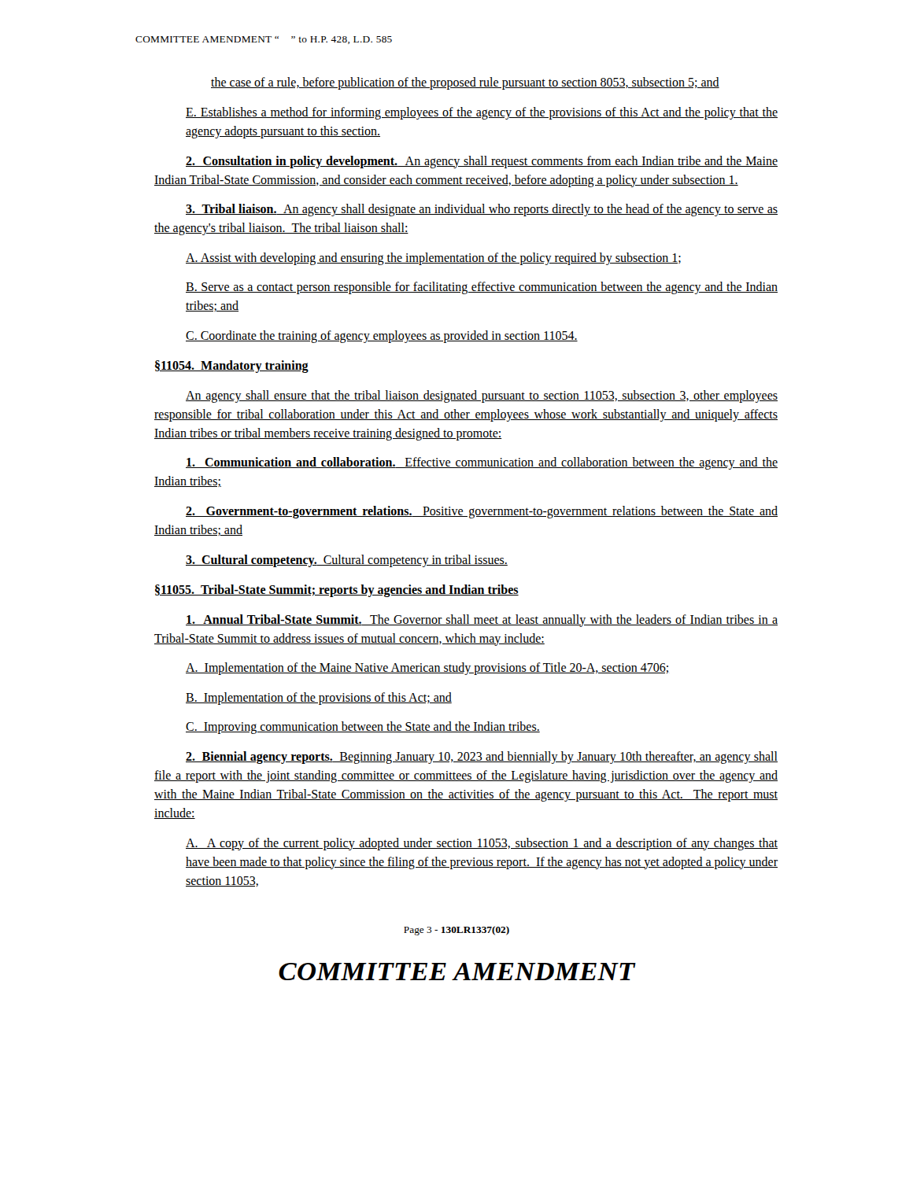COMMITTEE AMENDMENT “ ” to H.P. 428, L.D. 585
the case of a rule, before publication of the proposed rule pursuant to section 8053, subsection 5; and
E. Establishes a method for informing employees of the agency of the provisions of this Act and the policy that the agency adopts pursuant to this section.
2. Consultation in policy development. An agency shall request comments from each Indian tribe and the Maine Indian Tribal-State Commission, and consider each comment received, before adopting a policy under subsection 1.
3. Tribal liaison. An agency shall designate an individual who reports directly to the head of the agency to serve as the agency's tribal liaison. The tribal liaison shall:
A. Assist with developing and ensuring the implementation of the policy required by subsection 1;
B. Serve as a contact person responsible for facilitating effective communication between the agency and the Indian tribes; and
C. Coordinate the training of agency employees as provided in section 11054.
§11054. Mandatory training
An agency shall ensure that the tribal liaison designated pursuant to section 11053, subsection 3, other employees responsible for tribal collaboration under this Act and other employees whose work substantially and uniquely affects Indian tribes or tribal members receive training designed to promote:
1. Communication and collaboration. Effective communication and collaboration between the agency and the Indian tribes;
2. Government-to-government relations. Positive government-to-government relations between the State and Indian tribes; and
3. Cultural competency. Cultural competency in tribal issues.
§11055. Tribal-State Summit; reports by agencies and Indian tribes
1. Annual Tribal-State Summit. The Governor shall meet at least annually with the leaders of Indian tribes in a Tribal-State Summit to address issues of mutual concern, which may include:
A. Implementation of the Maine Native American study provisions of Title 20-A, section 4706;
B. Implementation of the provisions of this Act; and
C. Improving communication between the State and the Indian tribes.
2. Biennial agency reports. Beginning January 10, 2023 and biennially by January 10th thereafter, an agency shall file a report with the joint standing committee or committees of the Legislature having jurisdiction over the agency and with the Maine Indian Tribal-State Commission on the activities of the agency pursuant to this Act. The report must include:
A. A copy of the current policy adopted under section 11053, subsection 1 and a description of any changes that have been made to that policy since the filing of the previous report. If the agency has not yet adopted a policy under section 11053,
Page 3 - 130LR1337(02)
COMMITTEE AMENDMENT